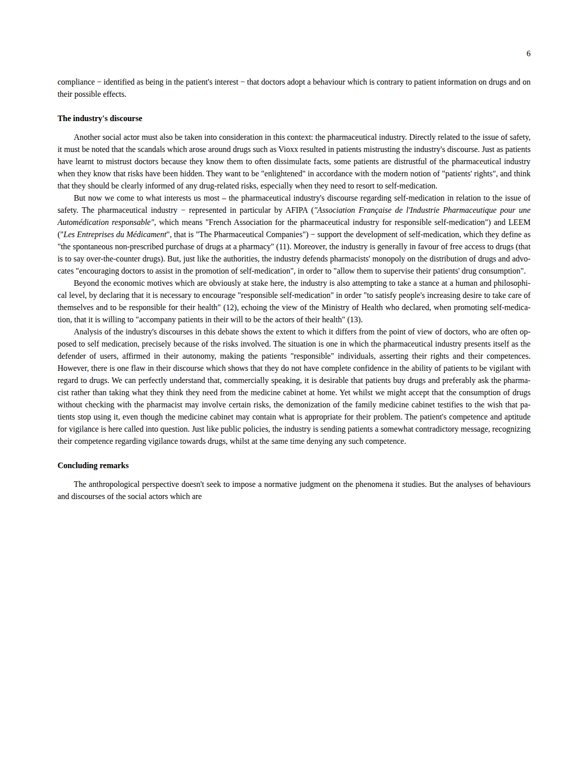6
compliance − identified as being in the patient's interest − that doctors adopt a behaviour which is contrary to patient information on drugs and on their possible effects.
The industry's discourse
Another social actor must also be taken into consideration in this context: the pharmaceutical industry. Directly related to the issue of safety, it must be noted that the scandals which arose around drugs such as Vioxx resulted in patients mistrusting the industry's discourse. Just as patients have learnt to mistrust doctors because they know them to often dissimulate facts, some patients are distrustful of the pharmaceutical industry when they know that risks have been hidden. They want to be "enlightened" in accordance with the modern notion of "patients' rights", and think that they should be clearly informed of any drug-related risks, especially when they need to resort to self-medication.
But now we come to what interests us most – the pharmaceutical industry's discourse regarding self-medication in relation to the issue of safety. The pharmaceutical industry − represented in particular by AFIPA ("Association Française de l'Industrie Pharmaceutique pour une Automédication responsable", which means "French Association for the pharmaceutical industry for responsible self-medication") and LEEM ("Les Entreprises du Médicament", that is "The Pharmaceutical Companies") − support the development of self-medication, which they define as "the spontaneous non-prescribed purchase of drugs at a pharmacy" (11). Moreover, the industry is generally in favour of free access to drugs (that is to say over-the-counter drugs). But, just like the authorities, the industry defends pharmacists' monopoly on the distribution of drugs and advocates "encouraging doctors to assist in the promotion of self-medication", in order to "allow them to supervise their patients' drug consumption".
Beyond the economic motives which are obviously at stake here, the industry is also attempting to take a stance at a human and philosophical level, by declaring that it is necessary to encourage "responsible self-medication" in order "to satisfy people's increasing desire to take care of themselves and to be responsible for their health" (12), echoing the view of the Ministry of Health who declared, when promoting self-medication, that it is willing to "accompany patients in their will to be the actors of their health" (13).
Analysis of the industry's discourses in this debate shows the extent to which it differs from the point of view of doctors, who are often opposed to self medication, precisely because of the risks involved. The situation is one in which the pharmaceutical industry presents itself as the defender of users, affirmed in their autonomy, making the patients "responsible" individuals, asserting their rights and their competences. However, there is one flaw in their discourse which shows that they do not have complete confidence in the ability of patients to be vigilant with regard to drugs. We can perfectly understand that, commercially speaking, it is desirable that patients buy drugs and preferably ask the pharmacist rather than taking what they think they need from the medicine cabinet at home. Yet whilst we might accept that the consumption of drugs without checking with the pharmacist may involve certain risks, the demonization of the family medicine cabinet testifies to the wish that patients stop using it, even though the medicine cabinet may contain what is appropriate for their problem. The patient's competence and aptitude for vigilance is here called into question. Just like public policies, the industry is sending patients a somewhat contradictory message, recognizing their competence regarding vigilance towards drugs, whilst at the same time denying any such competence.
Concluding remarks
The anthropological perspective doesn't seek to impose a normative judgment on the phenomena it studies. But the analyses of behaviours and discourses of the social actors which are